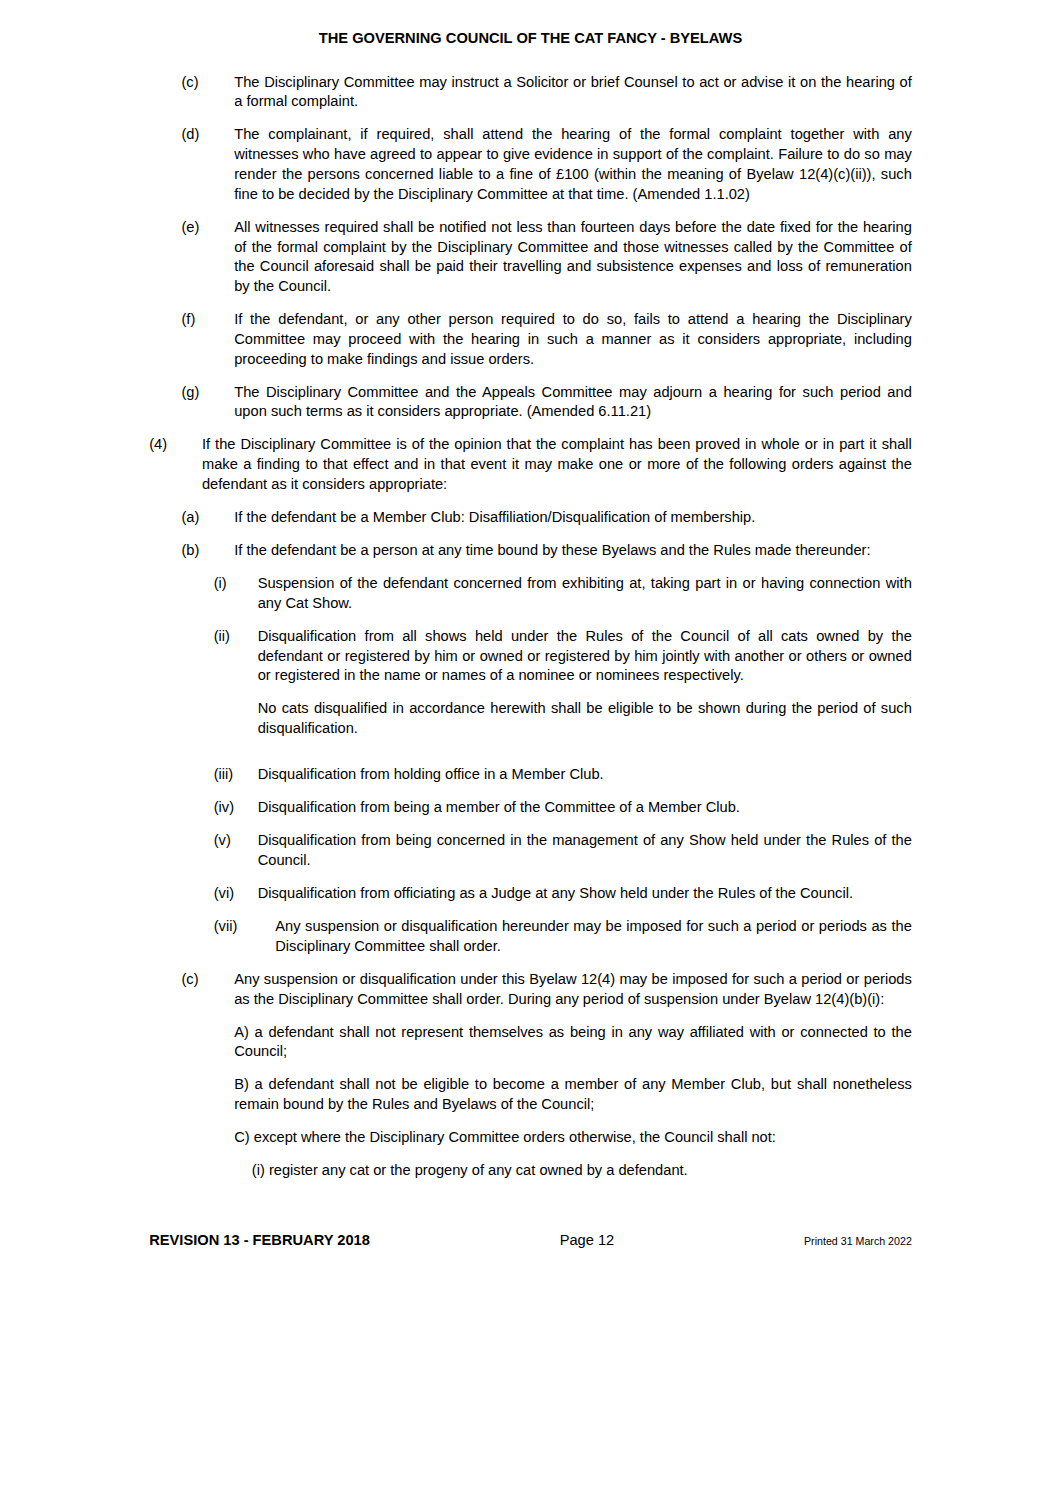THE GOVERNING COUNCIL OF THE CAT FANCY - BYELAWS
(c)
The Disciplinary Committee may instruct a Solicitor or brief Counsel to act or advise it on the hearing of a formal complaint.
(d)
The complainant, if required, shall attend the hearing of the formal complaint together with any witnesses who have agreed to appear to give evidence in support of the complaint. Failure to do so may render the persons concerned liable to a fine of £100 (within the meaning of Byelaw 12(4)(c)(ii)), such fine to be decided by the Disciplinary Committee at that time. (Amended 1.1.02)
(e)
All witnesses required shall be notified not less than fourteen days before the date fixed for the hearing of the formal complaint by the Disciplinary Committee and those witnesses called by the Committee of the Council aforesaid shall be paid their travelling and subsistence expenses and loss of remuneration by the Council.
(f)
If the defendant, or any other person required to do so, fails to attend a hearing the Disciplinary Committee may proceed with the hearing in such a manner as it considers appropriate, including proceeding to make findings and issue orders.
(g)
The Disciplinary Committee and the Appeals Committee may adjourn a hearing for such period and upon such terms as it considers appropriate. (Amended 6.11.21)
(4)
If the Disciplinary Committee is of the opinion that the complaint has been proved in whole or in part it shall make a finding to that effect and in that event it may make one or more of the following orders against the defendant as it considers appropriate:
(a)
If the defendant be a Member Club: Disaffiliation/Disqualification of membership.
(b)
If the defendant be a person at any time bound by these Byelaws and the Rules made thereunder:
(i)
Suspension of the defendant concerned from exhibiting at, taking part in or having connection with any Cat Show.
(ii)
Disqualification from all shows held under the Rules of the Council of all cats owned by the defendant or registered by him or owned or registered by him jointly with another or others or owned or registered in the name or names of a nominee or nominees respectively.
No cats disqualified in accordance herewith shall be eligible to be shown during the period of such disqualification.
(iii)
Disqualification from holding office in a Member Club.
(iv)
Disqualification from being a member of the Committee of a Member Club.
(v)
Disqualification from being concerned in the management of any Show held under the Rules of the Council.
(vi)
Disqualification from officiating as a Judge at any Show held under the Rules of the Council.
(vii)
Any suspension or disqualification hereunder may be imposed for such a period or periods as the Disciplinary Committee shall order.
(c)
Any suspension or disqualification under this Byelaw 12(4) may be imposed for such a period or periods as the Disciplinary Committee shall order. During any period of suspension under Byelaw 12(4)(b)(i):
A) a defendant shall not represent themselves as being in any way affiliated with or connected to the Council;
B) a defendant shall not be eligible to become a member of any Member Club, but shall nonetheless remain bound by the Rules and Byelaws of the Council;
C) except where the Disciplinary Committee orders otherwise, the Council shall not:
(i) register any cat or the progeny of any cat owned by a defendant.
REVISION 13 - FEBRUARY 2018
Page 12
Printed 31 March 2022